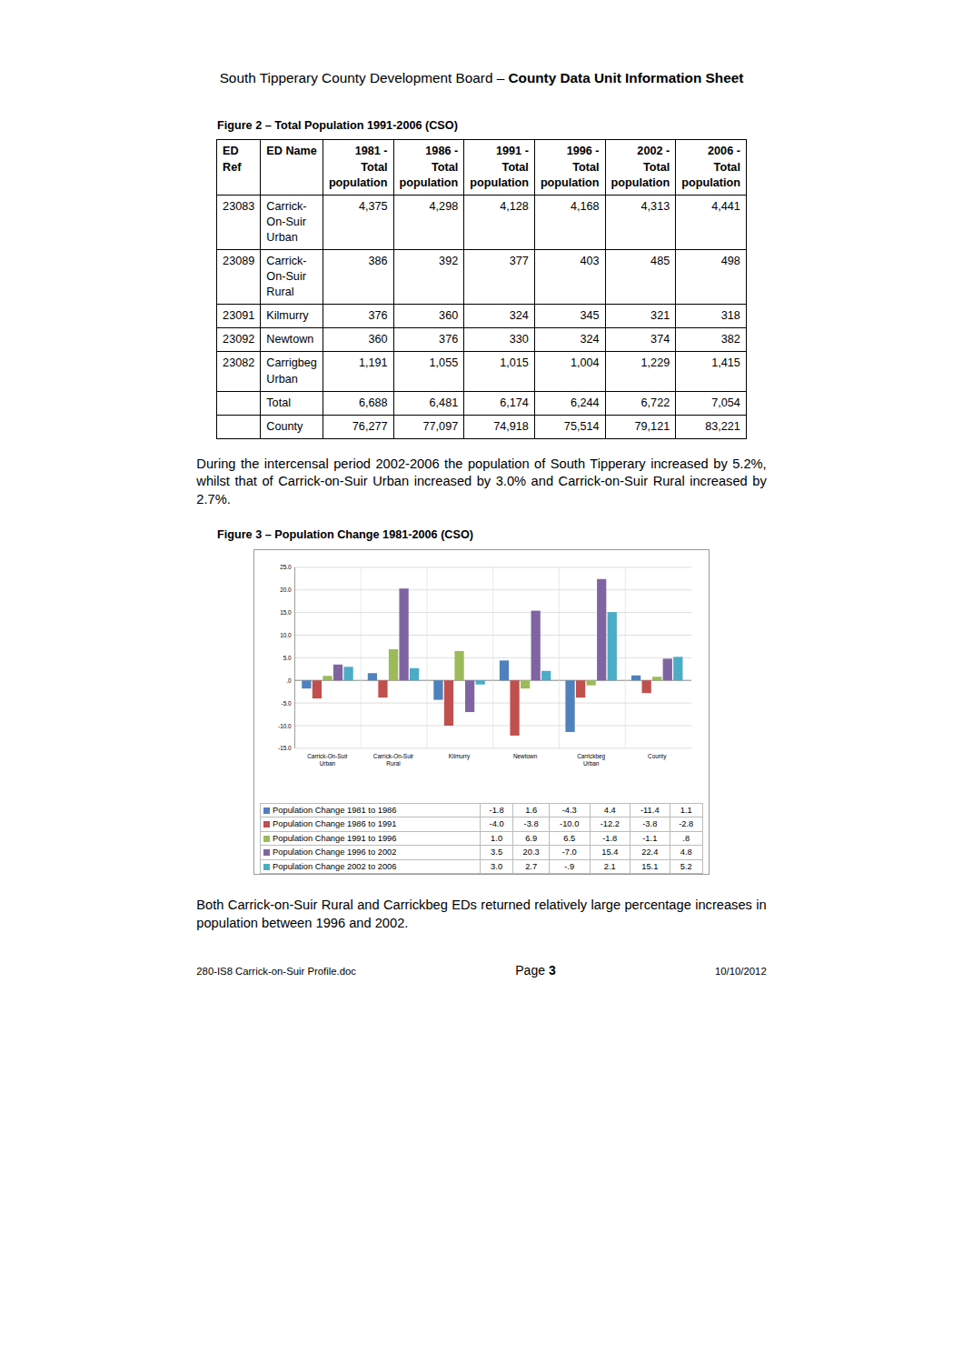South Tipperary County Development Board – County Data Unit Information Sheet
Figure 2 – Total Population 1991-2006 (CSO)
| ED Ref | ED Name | 1981 - Total population | 1986 - Total population | 1991 - Total population | 1996 - Total population | 2002 - Total population | 2006 - Total population |
| --- | --- | --- | --- | --- | --- | --- | --- |
| 23083 | Carrick-On-Suir Urban | 4,375 | 4,298 | 4,128 | 4,168 | 4,313 | 4,441 |
| 23089 | Carrick-On-Suir Rural | 386 | 392 | 377 | 403 | 485 | 498 |
| 23091 | Kilmurry | 376 | 360 | 324 | 345 | 321 | 318 |
| 23092 | Newtown | 360 | 376 | 330 | 324 | 374 | 382 |
| 23082 | Carrigbeg Urban | 1,191 | 1,055 | 1,015 | 1,004 | 1,229 | 1,415 |
| | Total | 6,688 | 6,481 | 6,174 | 6,244 | 6,722 | 7,054 |
| | County | 76,277 | 77,097 | 74,918 | 75,514 | 79,121 | 83,221 |
During the intercensal period 2002-2006 the population of South Tipperary increased by 5.2%, whilst that of Carrick-on-Suir Urban increased by 3.0% and Carrick-on-Suir Rural increased by 2.7%.
Figure 3 – Population Change 1981-2006 (CSO)
25.0 20.0 15.0 10.0 5.0 .0 -5.0 -10.0 -15.0 Group 1: Carrick-On-Suir Urban (-1.8, -4.0, 1.0, 3.5, 3.0) Carrick-On-Suir Urban Carrick-On-Suir Rural Kilmurry Newtown Carrickbeg Urban County
| Population Change 1981 to 1986 | -1.8 | 1.6 | -4.3 | 4.4 | -11.4 | 1.1 |
| Population Change 1986 to 1991 | -4.0 | -3.8 | -10.0 | -12.2 | -3.8 | -2.8 |
| Population Change 1991 to 1996 | 1.0 | 6.9 | 6.5 | -1.8 | -1.1 | .8 |
| Population Change 1996 to 2002 | 3.5 | 20.3 | -7.0 | 15.4 | 22.4 | 4.8 |
| Population Change 2002 to 2006 | 3.0 | 2.7 | -.9 | 2.1 | 15.1 | 5.2 |
Both Carrick-on-Suir Rural and Carrickbeg EDs returned relatively large percentage increases in population between 1996 and 2002.
280-IS8 Carrick-on-Suir Profile.doc Page 3 10/10/2012